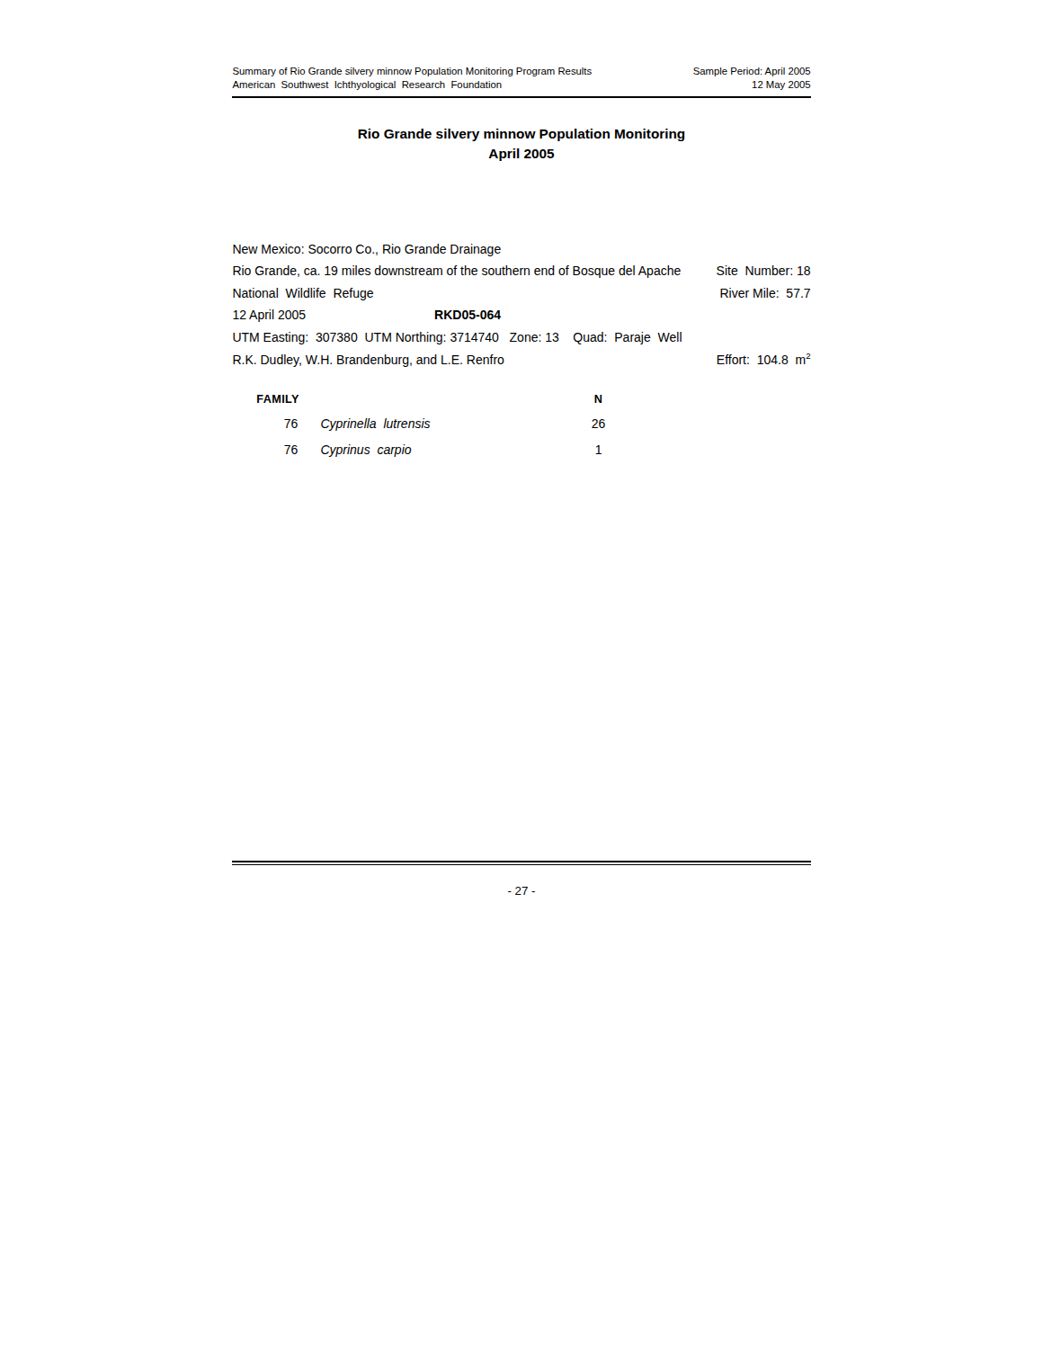Summary of Rio Grande silvery minnow Population Monitoring Program Results
Sample Period: April 2005
American Southwest Ichthyological Research Foundation
12 May 2005
Rio Grande silvery minnow Population Monitoring
April 2005
New Mexico: Socorro Co., Rio Grande Drainage
Rio Grande, ca. 19 miles downstream of the southern end of Bosque del Apache
Site Number: 18
National Wildlife Refuge
River Mile: 57.7
12 April 2005
RKD05-064
UTM Easting: 307380 UTM Northing: 3714740 Zone: 13 Quad: Paraje Well
R.K. Dudley, W.H. Brandenburg, and L.E. Renfro
Effort: 104.8 m2
| FAMILY | N |
| --- | --- |
| 76 | Cyprinella lutrensis | 26 |
| 76 | Cyprinus carpio | 1 |
- 27 -